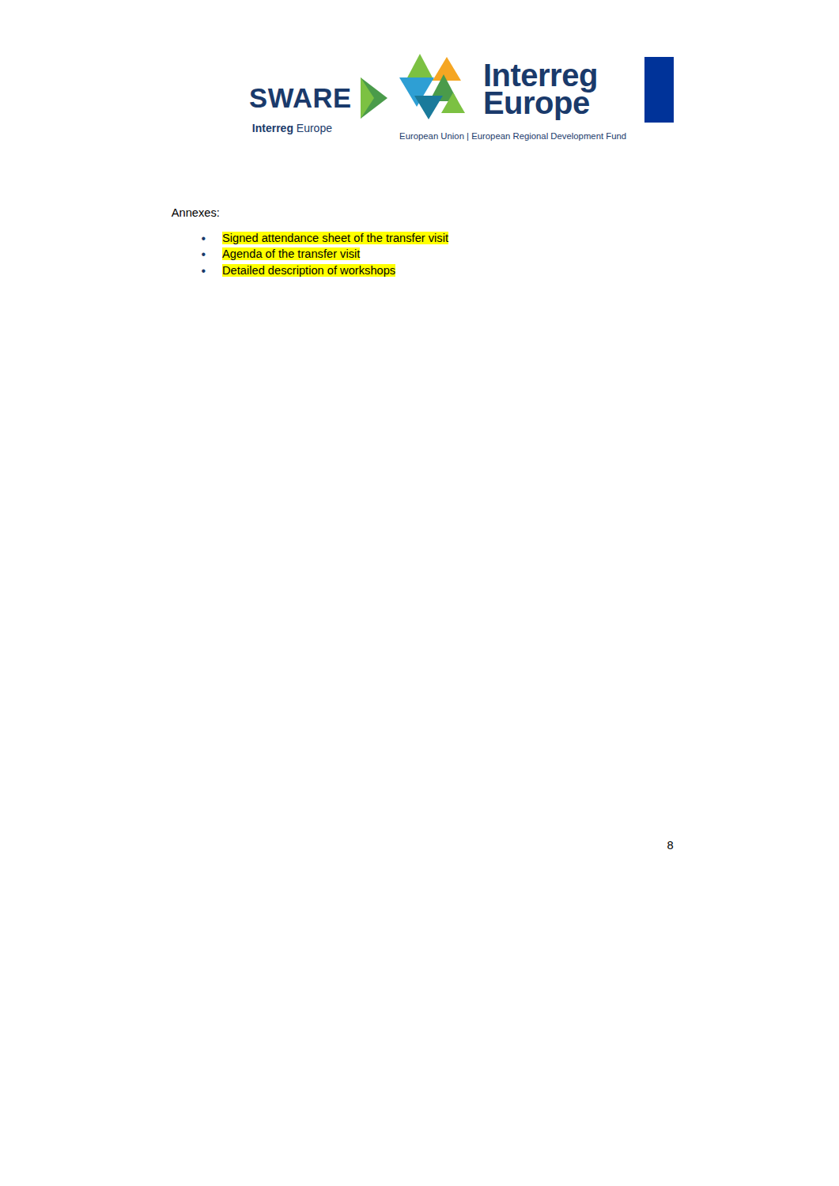SWARE
Interreg Europe
Interreg
Europe
European Union | European Regional Development Fund
Annexes:
Signed attendance sheet of the transfer visit
Agenda of the transfer visit
Detailed description of workshops
8